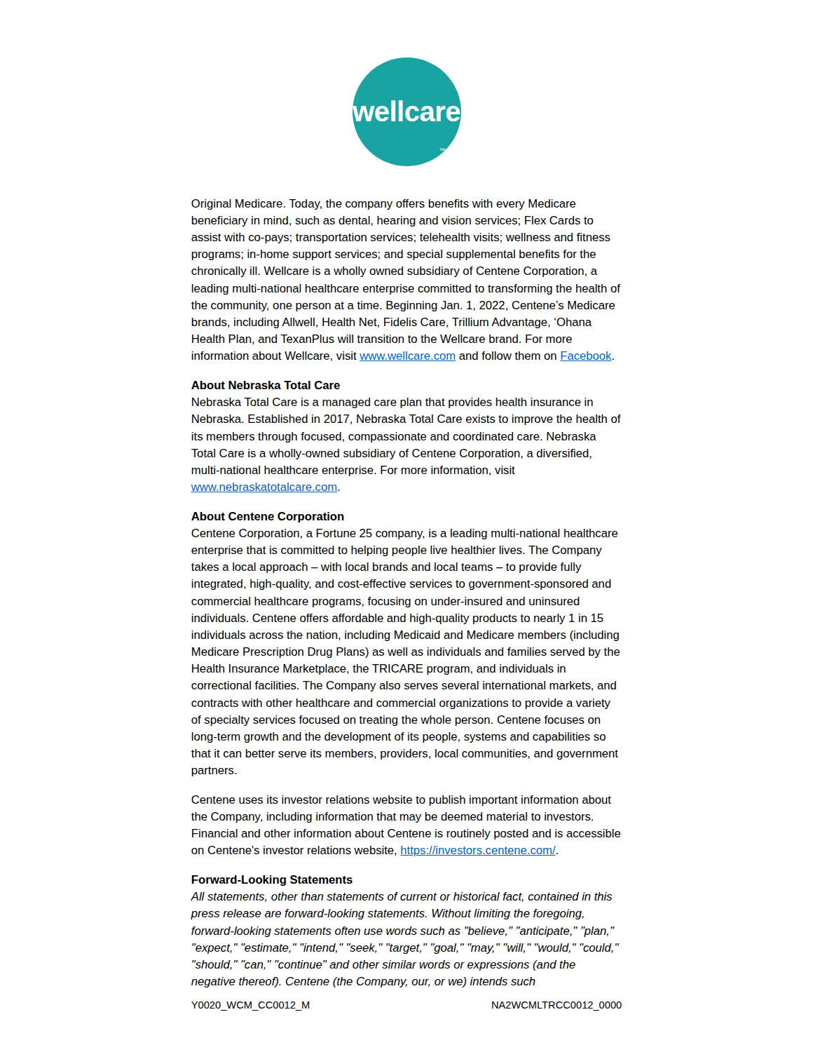wellcare
™
Original Medicare. Today, the company offers benefits with every Medicare beneficiary in mind, such as dental, hearing and vision services; Flex Cards to assist with co-pays; transportation services; telehealth visits; wellness and fitness programs; in-home support services; and special supplemental benefits for the chronically ill. Wellcare is a wholly owned subsidiary of Centene Corporation, a leading multi-national healthcare enterprise committed to transforming the health of the community, one person at a time. Beginning Jan. 1, 2022, Centene’s Medicare brands, including Allwell, Health Net, Fidelis Care, Trillium Advantage, ‘Ohana Health Plan, and TexanPlus will transition to the Wellcare brand. For more information about Wellcare, visit www.wellcare.com and follow them on Facebook.
About Nebraska Total Care
Nebraska Total Care is a managed care plan that provides health insurance in Nebraska. Established in 2017, Nebraska Total Care exists to improve the health of its members through focused, compassionate and coordinated care. Nebraska Total Care is a wholly-owned subsidiary of Centene Corporation, a diversified, multi-national healthcare enterprise. For more information, visit www.nebraskatotalcare.com.
About Centene Corporation
Centene Corporation, a Fortune 25 company, is a leading multi-national healthcare enterprise that is committed to helping people live healthier lives. The Company takes a local approach – with local brands and local teams – to provide fully integrated, high-quality, and cost-effective services to government-sponsored and commercial healthcare programs, focusing on under-insured and uninsured individuals. Centene offers affordable and high-quality products to nearly 1 in 15 individuals across the nation, including Medicaid and Medicare members (including Medicare Prescription Drug Plans) as well as individuals and families served by the Health Insurance Marketplace, the TRICARE program, and individuals in correctional facilities. The Company also serves several international markets, and contracts with other healthcare and commercial organizations to provide a variety of specialty services focused on treating the whole person. Centene focuses on long-term growth and the development of its people, systems and capabilities so that it can better serve its members, providers, local communities, and government partners.
Centene uses its investor relations website to publish important information about the Company, including information that may be deemed material to investors. Financial and other information about Centene is routinely posted and is accessible on Centene's investor relations website, https://investors.centene.com/.
Forward-Looking Statements
All statements, other than statements of current or historical fact, contained in this press release are forward-looking statements. Without limiting the foregoing, forward-looking statements often use words such as "believe," "anticipate," "plan," "expect," "estimate," "intend," "seek," "target," "goal," "may," "will," "would," "could," "should," "can," "continue" and other similar words or expressions (and the negative thereof). Centene (the Company, our, or we) intends such
Y0020_WCM_CC0012_M NA2WCMLTRCC0012_0000